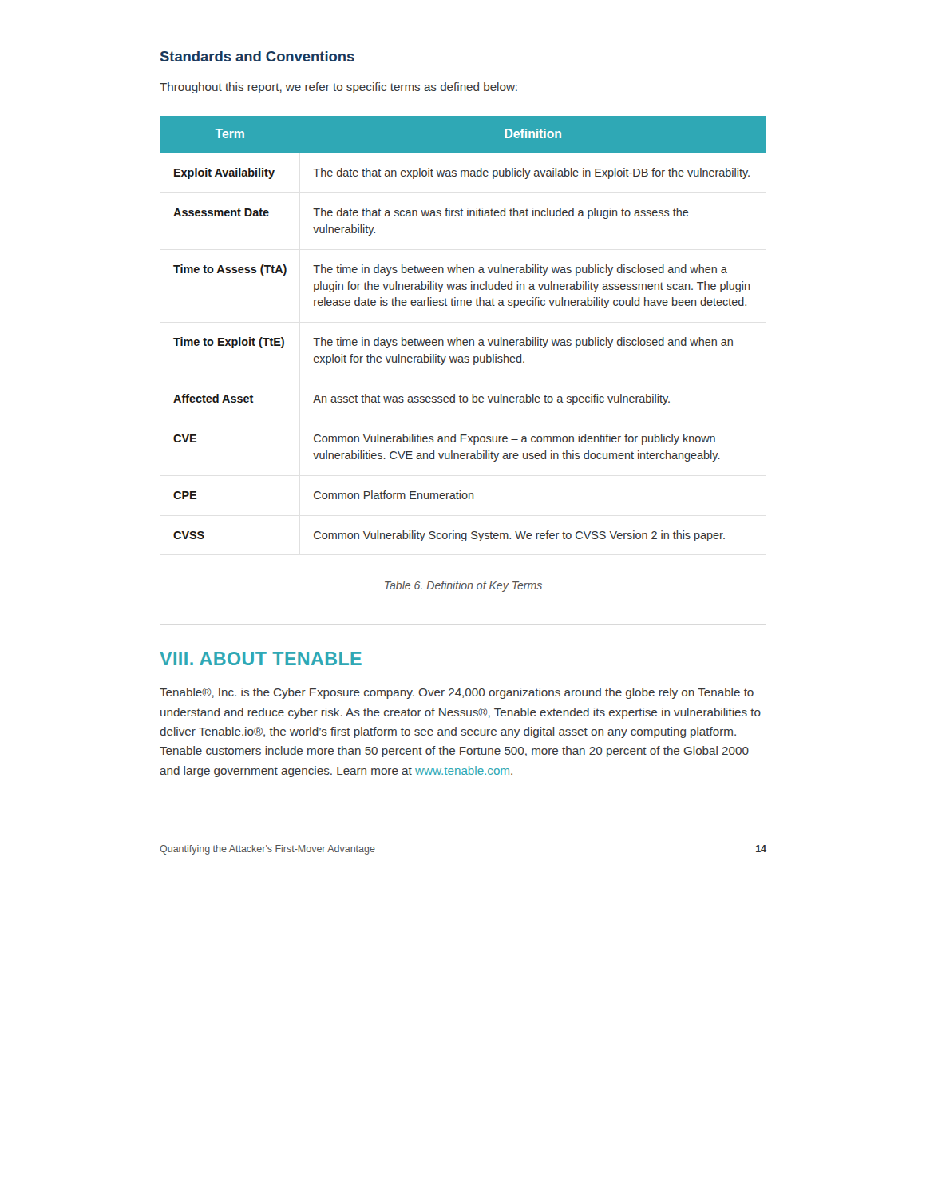Standards and Conventions
Throughout this report, we refer to specific terms as defined below:
| Term | Definition |
| --- | --- |
| Exploit Availability | The date that an exploit was made publicly available in Exploit-DB for the vulnerability. |
| Assessment Date | The date that a scan was first initiated that included a plugin to assess the vulnerability. |
| Time to Assess (TtA) | The time in days between when a vulnerability was publicly disclosed and when a plugin for the vulnerability was included in a vulnerability assessment scan. The plugin release date is the earliest time that a specific vulnerability could have been detected. |
| Time to Exploit (TtE) | The time in days between when a vulnerability was publicly disclosed and when an exploit for the vulnerability was published. |
| Affected Asset | An asset that was assessed to be vulnerable to a specific vulnerability. |
| CVE | Common Vulnerabilities and Exposure – a common identifier for publicly known vulnerabilities. CVE and vulnerability are used in this document interchangeably. |
| CPE | Common Platform Enumeration |
| CVSS | Common Vulnerability Scoring System. We refer to CVSS Version 2 in this paper. |
Table 6. Definition of Key Terms
VIII. ABOUT TENABLE
Tenable®, Inc. is the Cyber Exposure company. Over 24,000 organizations around the globe rely on Tenable to understand and reduce cyber risk. As the creator of Nessus®, Tenable extended its expertise in vulnerabilities to deliver Tenable.io®, the world’s first platform to see and secure any digital asset on any computing platform. Tenable customers include more than 50 percent of the Fortune 500, more than 20 percent of the Global 2000 and large government agencies. Learn more at www.tenable.com.
Quantifying the Attacker's First-Mover Advantage 14